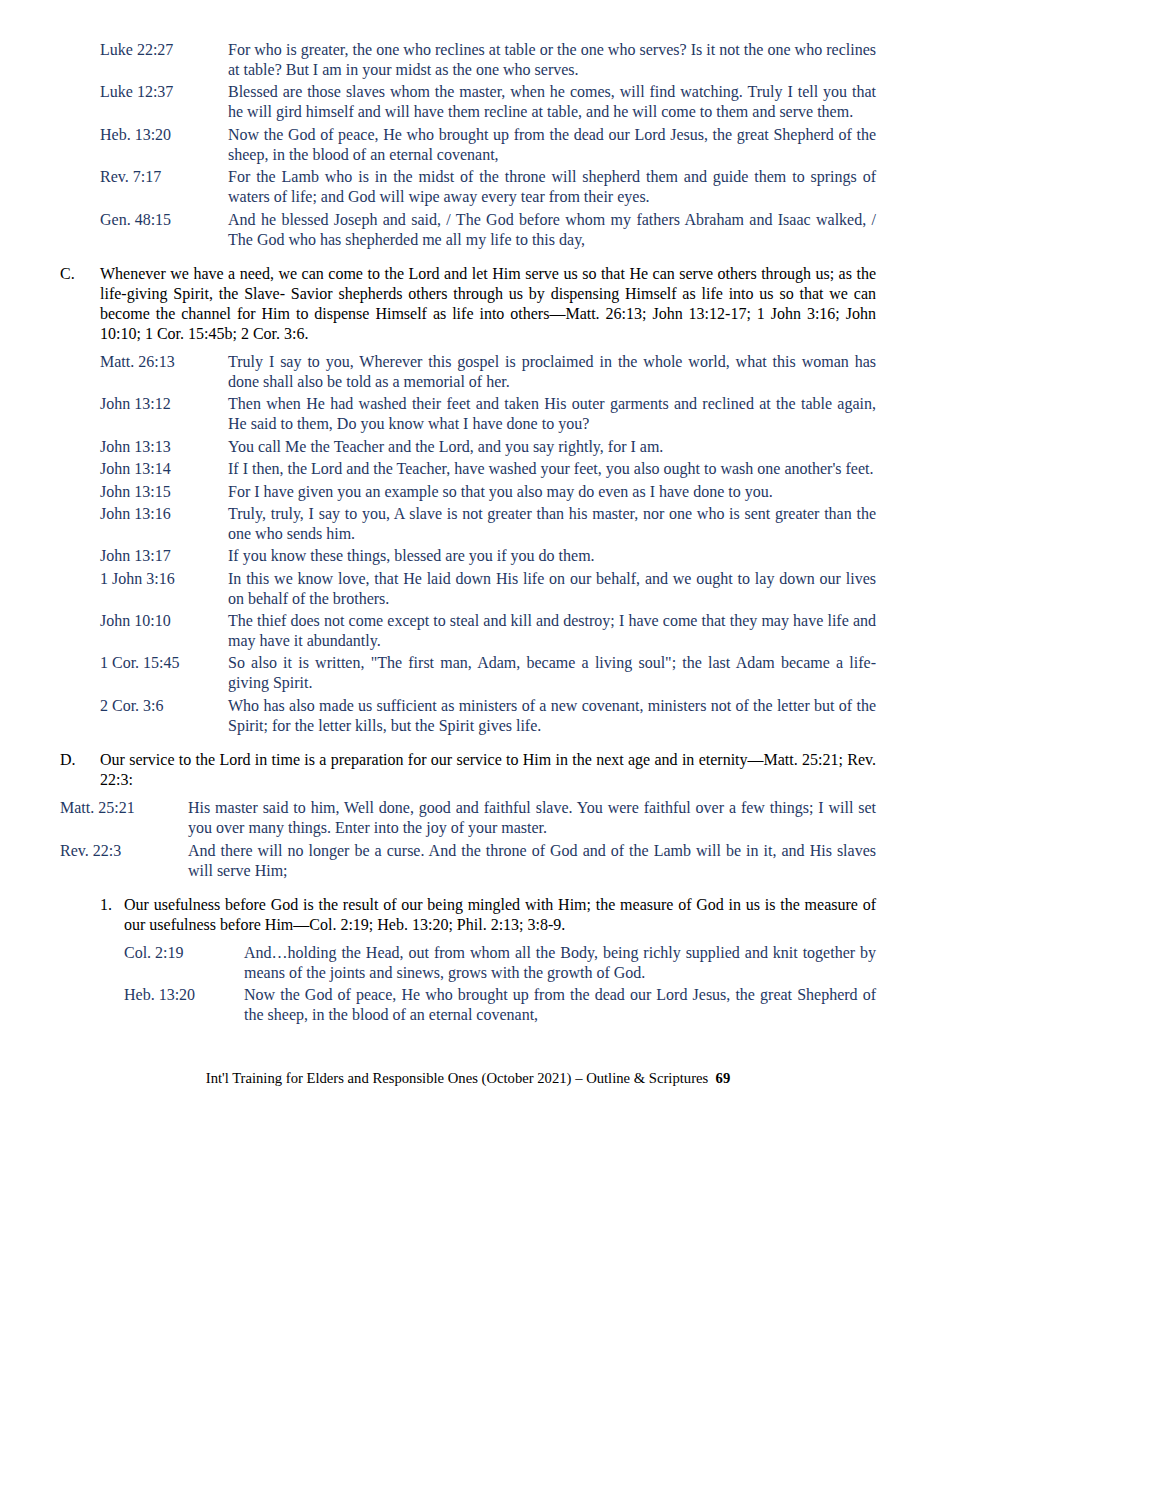Luke 22:27 For who is greater, the one who reclines at table or the one who serves? Is it not the one who reclines at table? But I am in your midst as the one who serves.
Luke 12:37 Blessed are those slaves whom the master, when he comes, will find watching. Truly I tell you that he will gird himself and will have them recline at table, and he will come to them and serve them.
Heb. 13:20 Now the God of peace, He who brought up from the dead our Lord Jesus, the great Shepherd of the sheep, in the blood of an eternal covenant,
Rev. 7:17 For the Lamb who is in the midst of the throne will shepherd them and guide them to springs of waters of life; and God will wipe away every tear from their eyes.
Gen. 48:15 And he blessed Joseph and said, / The God before whom my fathers Abraham and Isaac walked, / The God who has shepherded me all my life to this day,
C. Whenever we have a need, we can come to the Lord and let Him serve us so that He can serve others through us; as the life-giving Spirit, the Slave- Savior shepherds others through us by dispensing Himself as life into us so that we can become the channel for Him to dispense Himself as life into others—Matt. 26:13; John 13:12-17; 1 John 3:16; John 10:10; 1 Cor. 15:45b; 2 Cor. 3:6.
Matt. 26:13 Truly I say to you, Wherever this gospel is proclaimed in the whole world, what this woman has done shall also be told as a memorial of her.
John 13:12 Then when He had washed their feet and taken His outer garments and reclined at the table again, He said to them, Do you know what I have done to you?
John 13:13 You call Me the Teacher and the Lord, and you say rightly, for I am.
John 13:14 If I then, the Lord and the Teacher, have washed your feet, you also ought to wash one another's feet.
John 13:15 For I have given you an example so that you also may do even as I have done to you.
John 13:16 Truly, truly, I say to you, A slave is not greater than his master, nor one who is sent greater than the one who sends him.
John 13:17 If you know these things, blessed are you if you do them.
1 John 3:16 In this we know love, that He laid down His life on our behalf, and we ought to lay down our lives on behalf of the brothers.
John 10:10 The thief does not come except to steal and kill and destroy; I have come that they may have life and may have it abundantly.
1 Cor. 15:45 So also it is written, "The first man, Adam, became a living soul"; the last Adam became a life-giving Spirit.
2 Cor. 3:6 Who has also made us sufficient as ministers of a new covenant, ministers not of the letter but of the Spirit; for the letter kills, but the Spirit gives life.
D. Our service to the Lord in time is a preparation for our service to Him in the next age and in eternity—Matt. 25:21; Rev. 22:3:
Matt. 25:21 His master said to him, Well done, good and faithful slave. You were faithful over a few things; I will set you over many things. Enter into the joy of your master.
Rev. 22:3 And there will no longer be a curse. And the throne of God and of the Lamb will be in it, and His slaves will serve Him;
1. Our usefulness before God is the result of our being mingled with Him; the measure of God in us is the measure of our usefulness before Him—Col. 2:19; Heb. 13:20; Phil. 2:13; 3:8-9.
Col. 2:19 And…holding the Head, out from whom all the Body, being richly supplied and knit together by means of the joints and sinews, grows with the growth of God.
Heb. 13:20 Now the God of peace, He who brought up from the dead our Lord Jesus, the great Shepherd of the sheep, in the blood of an eternal covenant,
Int'l Training for Elders and Responsible Ones (October 2021) – Outline & Scriptures 69